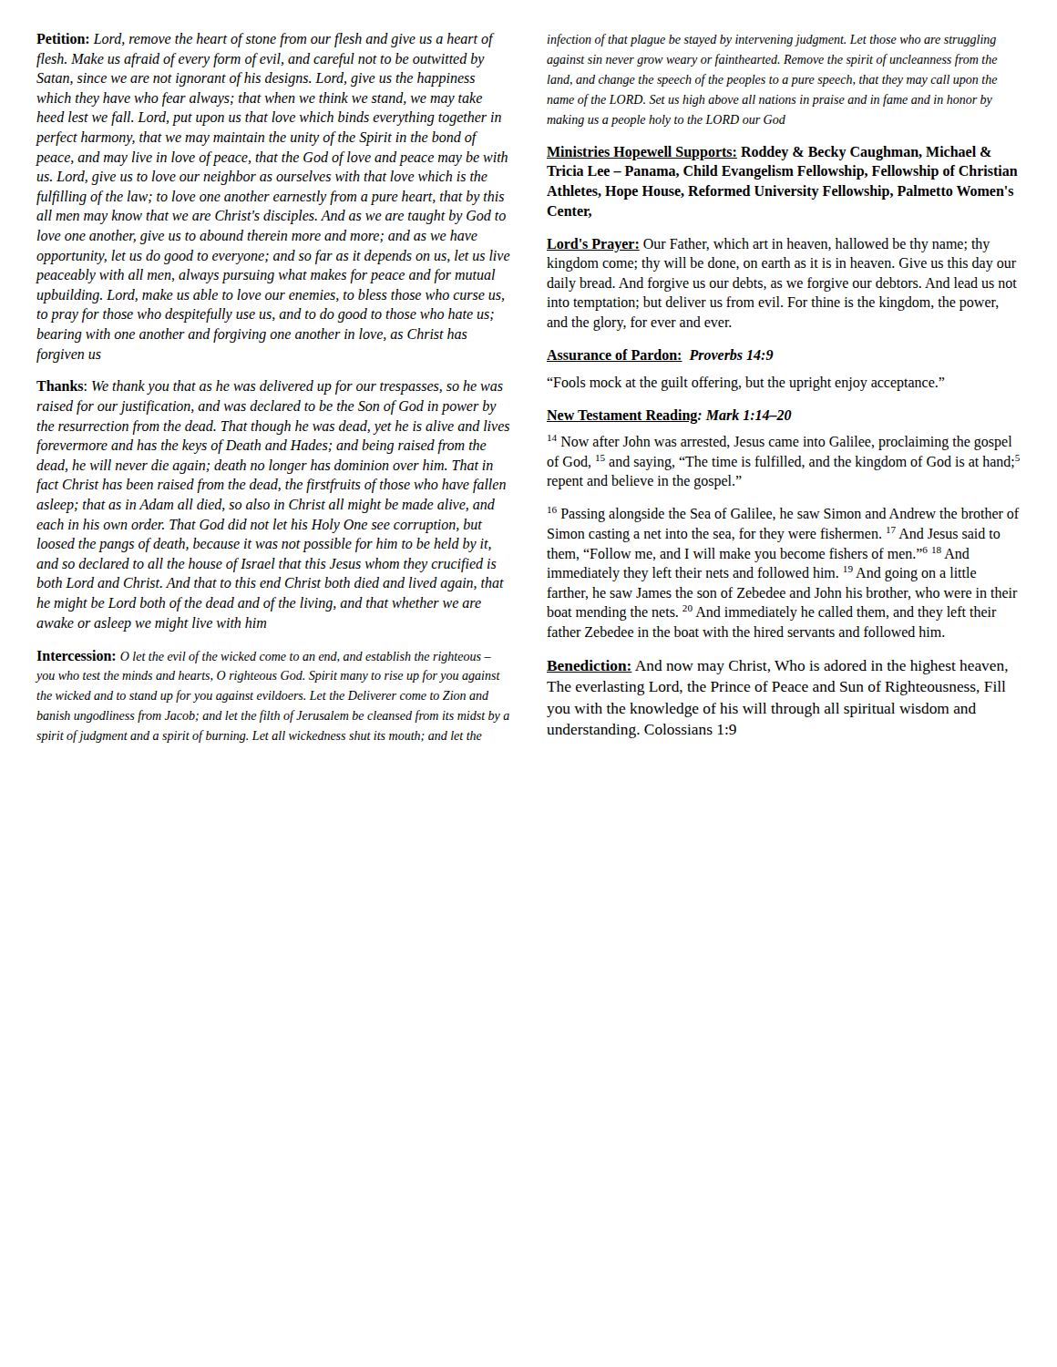Petition: Lord, remove the heart of stone from our flesh and give us a heart of flesh. Make us afraid of every form of evil, and careful not to be outwitted by Satan, since we are not ignorant of his designs. Lord, give us the happiness which they have who fear always; that when we think we stand, we may take heed lest we fall. Lord, put upon us that love which binds everything together in perfect harmony, that we may maintain the unity of the Spirit in the bond of peace, and may live in love of peace, that the God of love and peace may be with us. Lord, give us to love our neighbor as ourselves with that love which is the fulfilling of the law; to love one another earnestly from a pure heart, that by this all men may know that we are Christ's disciples. And as we are taught by God to love one another, give us to abound therein more and more; and as we have opportunity, let us do good to everyone; and so far as it depends on us, let us live peaceably with all men, always pursuing what makes for peace and for mutual upbuilding. Lord, make us able to love our enemies, to bless those who curse us, to pray for those who despitefully use us, and to do good to those who hate us; bearing with one another and forgiving one another in love, as Christ has forgiven us
Thanks: We thank you that as he was delivered up for our trespasses, so he was raised for our justification, and was declared to be the Son of God in power by the resurrection from the dead. That though he was dead, yet he is alive and lives forevermore and has the keys of Death and Hades; and being raised from the dead, he will never die again; death no longer has dominion over him. That in fact Christ has been raised from the dead, the firstfruits of those who have fallen asleep; that as in Adam all died, so also in Christ all might be made alive, and each in his own order. That God did not let his Holy One see corruption, but loosed the pangs of death, because it was not possible for him to be held by it, and so declared to all the house of Israel that this Jesus whom they crucified is both Lord and Christ. And that to this end Christ both died and lived again, that he might be Lord both of the dead and of the living, and that whether we are awake or asleep we might live with him
Intercession: O let the evil of the wicked come to an end, and establish the righteous – you who test the minds and hearts, O righteous God. Spirit many to rise up for you against the wicked and to stand up for you against evildoers. Let the Deliverer come to Zion and banish ungodliness from Jacob; and let the filth of Jerusalem be cleansed from its midst by a spirit of judgment and a spirit of burning. Let all wickedness shut its mouth; and let the infection of that plague be stayed by intervening judgment. Let those who are struggling against sin never grow weary or fainthearted. Remove the spirit of uncleanness from the land, and change the speech of the peoples to a pure speech, that they may call upon the name of the LORD. Set us high above all nations in praise and in fame and in honor by making us a people holy to the LORD our God
Ministries Hopewell Supports: Roddey & Becky Caughman, Michael & Tricia Lee – Panama, Child Evangelism Fellowship, Fellowship of Christian Athletes, Hope House, Reformed University Fellowship, Palmetto Women's Center,
Lord's Prayer: Our Father, which art in heaven, hallowed be thy name; thy kingdom come; thy will be done, on earth as it is in heaven. Give us this day our daily bread. And forgive us our debts, as we forgive our debtors. And lead us not into temptation; but deliver us from evil. For thine is the kingdom, the power, and the glory, for ever and ever.
Assurance of Pardon: Proverbs 14:9
“Fools mock at the guilt offering, but the upright enjoy acceptance.”
New Testament Reading: Mark 1:14–20
14 Now after John was arrested, Jesus came into Galilee, proclaiming the gospel of God, 15 and saying, “The time is fulfilled, and the kingdom of God is at hand;5 repent and believe in the gospel.”
16 Passing alongside the Sea of Galilee, he saw Simon and Andrew the brother of Simon casting a net into the sea, for they were fishermen. 17 And Jesus said to them, “Follow me, and I will make you become fishers of men.”6 18 And immediately they left their nets and followed him. 19 And going on a little farther, he saw James the son of Zebedee and John his brother, who were in their boat mending the nets. 20 And immediately he called them, and they left their father Zebedee in the boat with the hired servants and followed him.
Benediction: And now may Christ, Who is adored in the highest heaven, The everlasting Lord, the Prince of Peace and Sun of Righteousness, Fill you with the knowledge of his will through all spiritual wisdom and understanding. Colossians 1:9